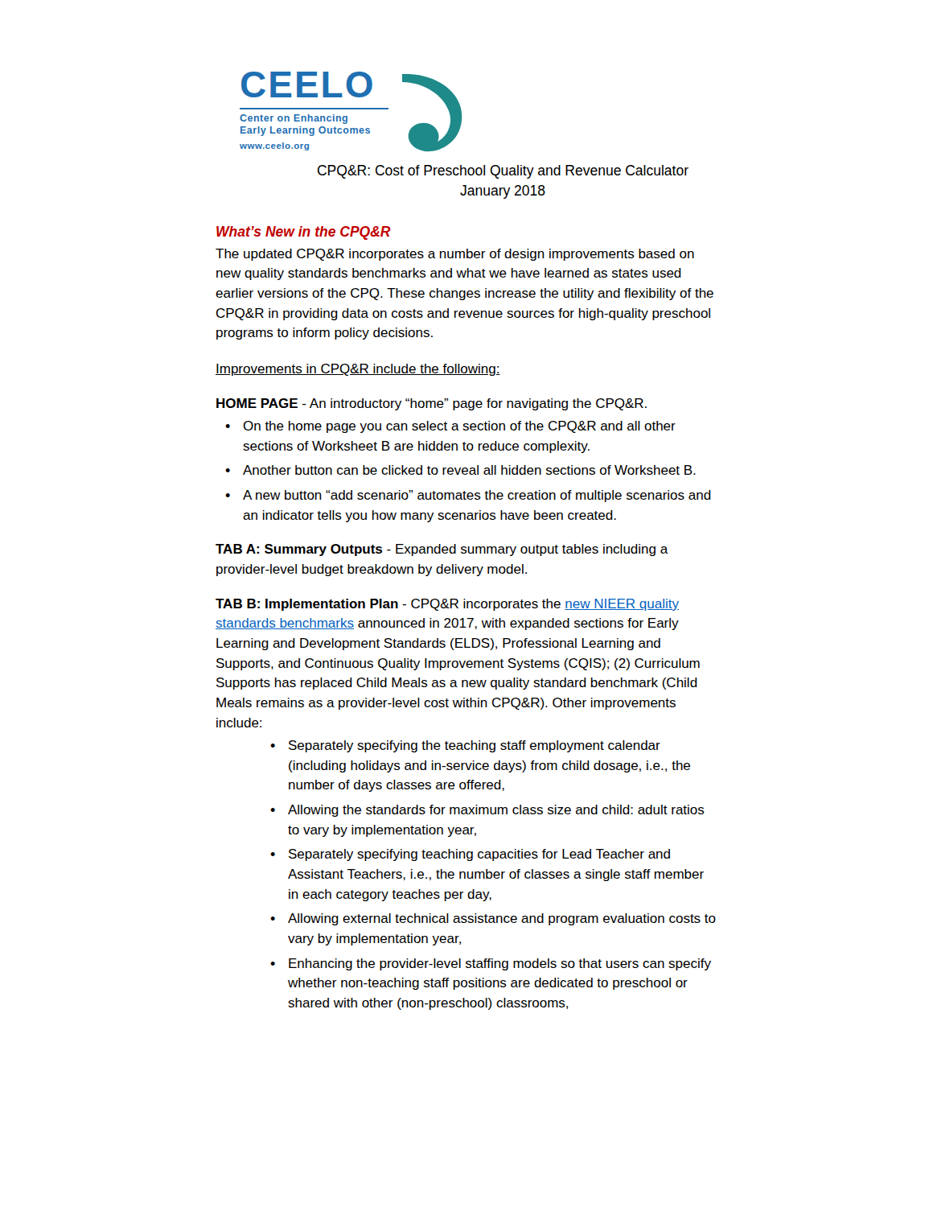CEELO
Center on Enhancing
Early Learning Outcomes
www.ceelo.org
CPQ&R: Cost of Preschool Quality and Revenue Calculator
January 2018
What’s New in the CPQ&R
The updated CPQ&R incorporates a number of design improvements based on new quality standards benchmarks and what we have learned as states used earlier versions of the CPQ. These changes increase the utility and flexibility of the CPQ&R in providing data on costs and revenue sources for high-quality preschool programs to inform policy decisions.
Improvements in CPQ&R include the following:
HOME PAGE - An introductory “home” page for navigating the CPQ&R.
On the home page you can select a section of the CPQ&R and all other sections of Worksheet B are hidden to reduce complexity.
Another button can be clicked to reveal all hidden sections of Worksheet B.
A new button “add scenario” automates the creation of multiple scenarios and an indicator tells you how many scenarios have been created.
TAB A: Summary Outputs - Expanded summary output tables including a provider-level budget breakdown by delivery model.
TAB B: Implementation Plan - CPQ&R incorporates the new NIEER quality standards benchmarks announced in 2017, with expanded sections for Early Learning and Development Standards (ELDS), Professional Learning and Supports, and Continuous Quality Improvement Systems (CQIS); (2) Curriculum Supports has replaced Child Meals as a new quality standard benchmark (Child Meals remains as a provider-level cost within CPQ&R). Other improvements include:
Separately specifying the teaching staff employment calendar (including holidays and in-service days) from child dosage, i.e., the number of days classes are offered,
Allowing the standards for maximum class size and child: adult ratios to vary by implementation year,
Separately specifying teaching capacities for Lead Teacher and Assistant Teachers, i.e., the number of classes a single staff member in each category teaches per day,
Allowing external technical assistance and program evaluation costs to vary by implementation year,
Enhancing the provider-level staffing models so that users can specify whether non-teaching staff positions are dedicated to preschool or shared with other (non-preschool) classrooms,